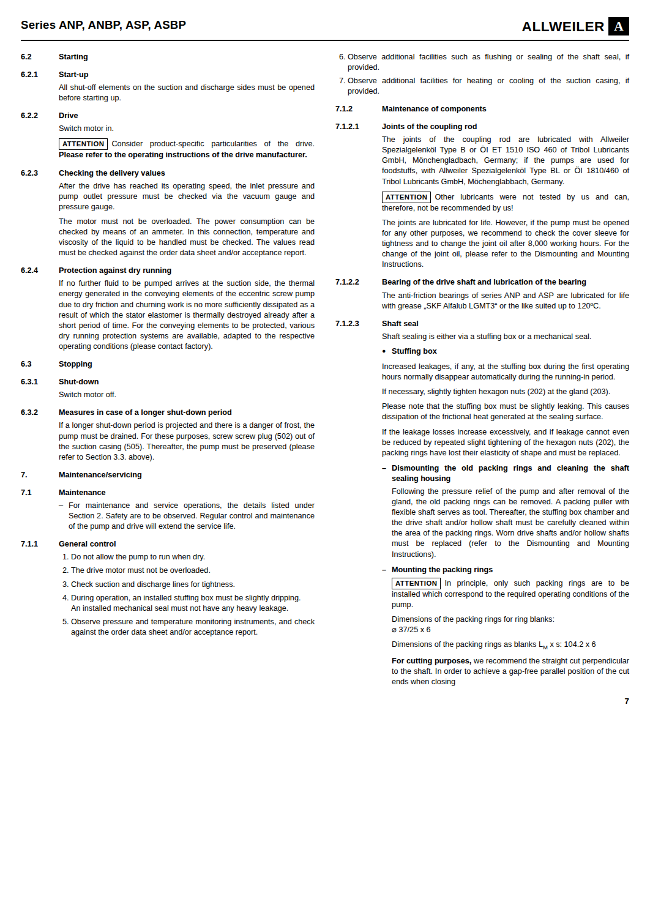Series ANP, ANBP, ASP, ASBP
ALLWEILER A
6.2 Starting
6.2.1 Start-up
All shut-off elements on the suction and discharge sides must be opened before starting up.
6.2.2 Drive
Switch motor in.
ATTENTIONConsider product-specific particularities of the drive. Please refer to the operating instructions of the drive manufacturer.
6.2.3 Checking the delivery values
After the drive has reached its operating speed, the inlet pressure and pump outlet pressure must be checked via the vacuum gauge and pressure gauge.
The motor must not be overloaded. The power consumption can be checked by means of an ammeter. In this connection, temperature and viscosity of the liquid to be handled must be checked. The values read must be checked against the order data sheet and/or acceptance report.
6.2.4 Protection against dry running
If no further fluid to be pumped arrives at the suction side, the thermal energy generated in the conveying elements of the eccentric screw pump due to dry friction and churning work is no more sufficiently dissipated as a result of which the stator elastomer is thermally destroyed already after a short period of time. For the conveying elements to be protected, various dry running protection systems are available, adapted to the respective operating conditions (please contact factory).
6.3 Stopping
6.3.1 Shut-down
Switch motor off.
6.3.2 Measures in case of a longer shut-down period
If a longer shut-down period is projected and there is a danger of frost, the pump must be drained. For these purposes, screw screw plug (502) out of the suction casing (505). Thereafter, the pump must be preserved (please refer to Section 3.3. above).
7. Maintenance/servicing
7.1 Maintenance
For maintenance and service operations, the details listed under Section 2. Safety are to be observed. Regular control and maintenance of the pump and drive will extend the service life.
7.1.1 General control
Do not allow the pump to run when dry.
The drive motor must not be overloaded.
Check suction and discharge lines for tightness.
During operation, an installed stuffing box must be slightly dripping.
An installed mechanical seal must not have any heavy leakage.
Observe pressure and temperature monitoring instruments, and check against the order data sheet and/or acceptance report.
Observe additional facilities such as flushing or sealing of the shaft seal, if provided.
Observe additional facilities for heating or cooling of the suction casing, if provided.
7.1.2 Maintenance of components
7.1.2.1 Joints of the coupling rod
The joints of the coupling rod are lubricated with Allweiler Spezialgelenköl Type B or ÖI ET 1510 ISO 460 of Tribol Lubricants GmbH, Mönchengladbach, Germany; if the pumps are used for foodstuffs, with Allweiler Spezialgelenköl Type BL or ÖI 1810/460 of Tribol Lubricants GmbH, Möchenglabbach, Germany.
ATTENTIONOther lubricants were not tested by us and can, therefore, not be recommended by us!
The joints are lubricated for life. However, if the pump must be opened for any other purposes, we recommend to check the cover sleeve for tightness and to change the joint oil after 8,000 working hours. For the change of the joint oil, please refer to the Dismounting and Mounting Instructions.
7.1.2.2 Bearing of the drive shaft and lubrication of the bearing
The anti-friction bearings of series ANP and ASP are lubricated for life with grease „SKF Alfalub LGMT3“ or the like suited up to 120ºC.
7.1.2.3 Shaft seal
Shaft sealing is either via a stuffing box or a mechanical seal.
Stuffing box
Increased leakages, if any, at the stuffing box during the first operating hours normally disappear automatically during the running-in period.
If necessary, slightly tighten hexagon nuts (202) at the gland (203).
Please note that the stuffing box must be slightly leaking. This causes dissipation of the frictional heat generated at the sealing surface.
If the leakage losses increase excessively, and if leakage cannot even be reduced by repeated slight tightening of the hexagon nuts (202), the packing rings have lost their elasticity of shape and must be replaced.
Dismounting the old packing rings and cleaning the shaft sealing housing
Following the pressure relief of the pump and after removal of the gland, the old packing rings can be removed. A packing puller with flexible shaft serves as tool. Thereafter, the stuffing box chamber and the drive shaft and/or hollow shaft must be carefully cleaned within the area of the packing rings. Worn drive shafts and/or hollow shafts must be replaced (refer to the Dismounting and Mounting Instructions).
Mounting the packing rings
ATTENTIONIn principle, only such packing rings are to be installed which correspond to the required operating conditions of the pump.
Dimensions of the packing rings for ring blanks:
⌀ 37/25 x 6
Dimensions of the packing rings as blanks LM x s: 104.2 x 6
For cutting purposes, we recommend the straight cut perpendicular to the shaft. In order to achieve a gap-free parallel position of the cut ends when closing
7